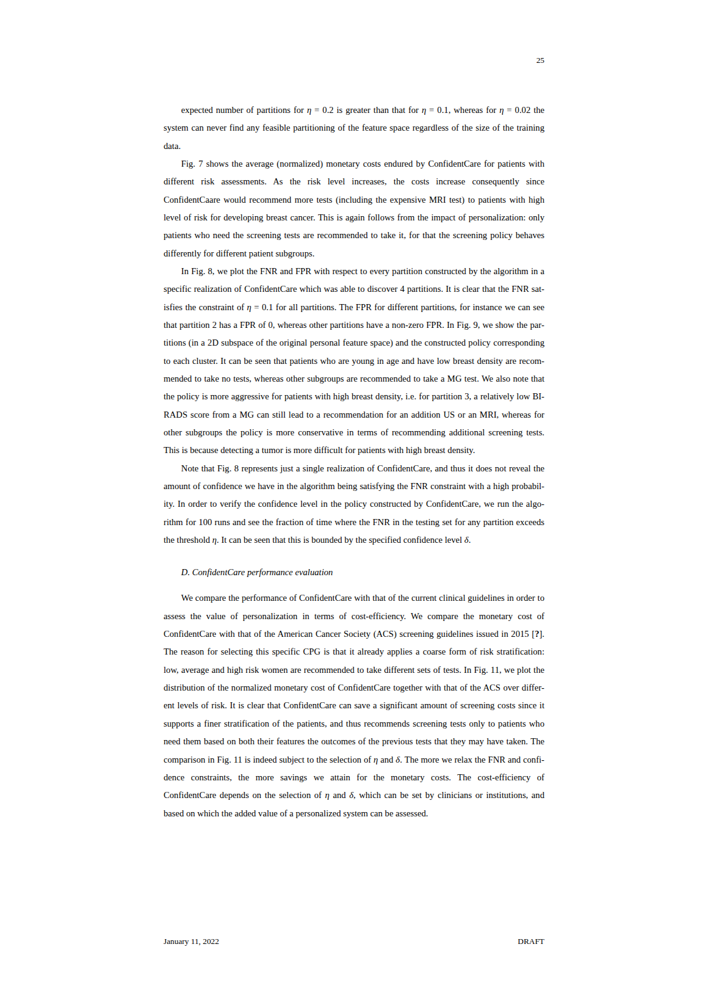25
expected number of partitions for η = 0.2 is greater than that for η = 0.1, whereas for η = 0.02 the system can never find any feasible partitioning of the feature space regardless of the size of the training data.
Fig. 7 shows the average (normalized) monetary costs endured by ConfidentCare for patients with different risk assessments. As the risk level increases, the costs increase consequently since ConfidentCaare would recommend more tests (including the expensive MRI test) to patients with high level of risk for developing breast cancer. This is again follows from the impact of personalization: only patients who need the screening tests are recommended to take it, for that the screening policy behaves differently for different patient subgroups.
In Fig. 8, we plot the FNR and FPR with respect to every partition constructed by the algorithm in a specific realization of ConfidentCare which was able to discover 4 partitions. It is clear that the FNR satisfies the constraint of η = 0.1 for all partitions. The FPR for different partitions, for instance we can see that partition 2 has a FPR of 0, whereas other partitions have a non-zero FPR. In Fig. 9, we show the partitions (in a 2D subspace of the original personal feature space) and the constructed policy corresponding to each cluster. It can be seen that patients who are young in age and have low breast density are recommended to take no tests, whereas other subgroups are recommended to take a MG test. We also note that the policy is more aggressive for patients with high breast density, i.e. for partition 3, a relatively low BI-RADS score from a MG can still lead to a recommendation for an addition US or an MRI, whereas for other subgroups the policy is more conservative in terms of recommending additional screening tests. This is because detecting a tumor is more difficult for patients with high breast density.
Note that Fig. 8 represents just a single realization of ConfidentCare, and thus it does not reveal the amount of confidence we have in the algorithm being satisfying the FNR constraint with a high probability. In order to verify the confidence level in the policy constructed by ConfidentCare, we run the algorithm for 100 runs and see the fraction of time where the FNR in the testing set for any partition exceeds the threshold η. It can be seen that this is bounded by the specified confidence level δ.
D. ConfidentCare performance evaluation
We compare the performance of ConfidentCare with that of the current clinical guidelines in order to assess the value of personalization in terms of cost-efficiency. We compare the monetary cost of ConfidentCare with that of the American Cancer Society (ACS) screening guidelines issued in 2015 [?]. The reason for selecting this specific CPG is that it already applies a coarse form of risk stratification: low, average and high risk women are recommended to take different sets of tests. In Fig. 11, we plot the distribution of the normalized monetary cost of ConfidentCare together with that of the ACS over different levels of risk. It is clear that ConfidentCare can save a significant amount of screening costs since it supports a finer stratification of the patients, and thus recommends screening tests only to patients who need them based on both their features the outcomes of the previous tests that they may have taken. The comparison in Fig. 11 is indeed subject to the selection of η and δ. The more we relax the FNR and confidence constraints, the more savings we attain for the monetary costs. The cost-efficiency of ConfidentCare depends on the selection of η and δ, which can be set by clinicians or institutions, and based on which the added value of a personalized system can be assessed.
January 11, 2022 DRAFT